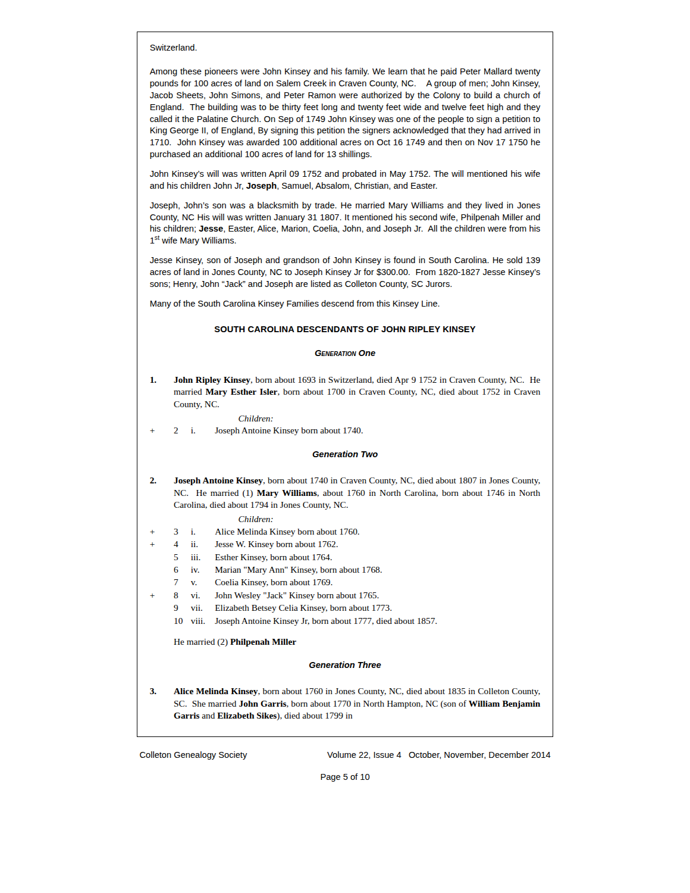Switzerland.
Among these pioneers were John Kinsey and his family. We learn that he paid Peter Mallard twenty pounds for 100 acres of land on Salem Creek in Craven County, NC. A group of men; John Kinsey, Jacob Sheets, John Simons, and Peter Ramon were authorized by the Colony to build a church of England. The building was to be thirty feet long and twenty feet wide and twelve feet high and they called it the Palatine Church. On Sep of 1749 John Kinsey was one of the people to sign a petition to King George II, of England, By signing this petition the signers acknowledged that they had arrived in 1710. John Kinsey was awarded 100 additional acres on Oct 16 1749 and then on Nov 17 1750 he purchased an additional 100 acres of land for 13 shillings.
John Kinsey’s will was written April 09 1752 and probated in May 1752. The will mentioned his wife and his children John Jr, Joseph, Samuel, Absalom, Christian, and Easter.
Joseph, John’s son was a blacksmith by trade. He married Mary Williams and they lived in Jones County, NC His will was written January 31 1807. It mentioned his second wife, Philpenah Miller and his children; Jesse, Easter, Alice, Marion, Coelia, John, and Joseph Jr. All the children were from his 1st wife Mary Williams.
Jesse Kinsey, son of Joseph and grandson of John Kinsey is found in South Carolina. He sold 139 acres of land in Jones County, NC to Joseph Kinsey Jr for $300.00. From 1820-1827 Jesse Kinsey’s sons; Henry, John “Jack” and Joseph are listed as Colleton County, SC Jurors.
Many of the South Carolina Kinsey Families descend from this Kinsey Line.
SOUTH CAROLINA DESCENDANTS OF JOHN RIPLEY KINSEY
Generation One
1.
John Ripley Kinsey, born about 1693 in Switzerland, died Apr 9 1752 in Craven County, NC. He married Mary Esther Isler, born about 1700 in Craven County, NC, died about 1752 in Craven County, NC.
Children:
| + | 2 | i. | Joseph Antoine Kinsey born about 1740. |
Generation Two
2.
Joseph Antoine Kinsey, born about 1740 in Craven County, NC, died about 1807 in Jones County, NC. He married (1) Mary Williams, about 1760 in North Carolina, born about 1746 in North Carolina, died about 1794 in Jones County, NC.
Children:
| + | 3 | i. | Alice Melinda Kinsey born about 1760. |
| + | 4 | ii. | Jesse W. Kinsey born about 1762. |
| | 5 | iii. | Esther Kinsey, born about 1764. |
| | 6 | iv. | Marian "Mary Ann" Kinsey, born about 1768. |
| | 7 | v. | Coelia Kinsey, born about 1769. |
| + | 8 | vi. | John Wesley "Jack" Kinsey born about 1765. |
| | 9 | vii. | Elizabeth Betsey Celia Kinsey, born about 1773. |
| | 10 | viii. | Joseph Antoine Kinsey Jr, born about 1777, died about 1857. |
He married (2) Philpenah Miller
Generation Three
3.
Alice Melinda Kinsey, born about 1760 in Jones County, NC, died about 1835 in Colleton County, SC. She married John Garris, born about 1770 in North Hampton, NC (son of William Benjamin Garris and Elizabeth Sikes), died about 1799 in
Colleton Genealogy Society
Volume 22, Issue 4 October, November, December 2014
Page 5 of 10